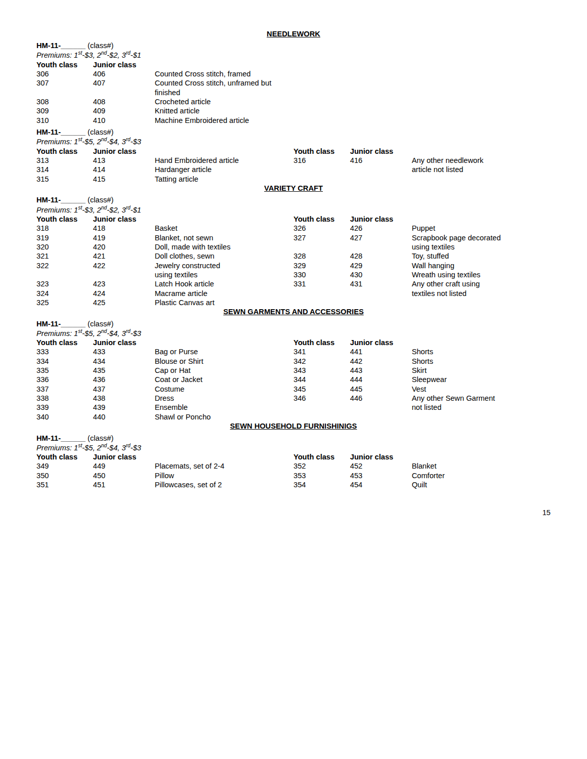NEEDLEWORK
HM-11-______ (class#)
Premiums: 1st-$3, 2nd-$2, 3rd-$1
| Youth class | Junior class | | | | |
| 306 | 406 | Counted Cross stitch, framed | | | |
| 307 | 407 | Counted Cross stitch, unframed but finished | | | |
| 308 | 408 | Crocheted article | | | |
| 309 | 409 | Knitted article | | | |
| 310 | 410 | Machine Embroidered article | | | |
HM-11-______ (class#)
Premiums: 1st-$5, 2nd-$4, 3rd-$3
| Youth class | Junior class | | Youth class | Junior class | |
| 313 | 413 | Hand Embroidered article | 316 | 416 | Any other needlework |
| 314 | 414 | Hardanger article | | | article not listed |
| 315 | 415 | Tatting article | | | |
VARIETY CRAFT
HM-11-______ (class#)
Premiums: 1st-$3, 2nd-$2, 3rd-$1
| Youth class | Junior class | | Youth class | Junior class | |
| 318 | 418 | Basket | 326 | 426 | Puppet |
| 319 | 419 | Blanket, not sewn | 327 | 427 | Scrapbook page decorated |
| 320 | 420 | Doll, made with textiles | | | using textiles |
| 321 | 421 | Doll clothes, sewn | 328 | 428 | Toy, stuffed |
| 322 | 422 | Jewelry constructed | 329 | 429 | Wall hanging |
| | | using textiles | 330 | 430 | Wreath using textiles |
| 323 | 423 | Latch Hook article | 331 | 431 | Any other craft using |
| 324 | 424 | Macrame article | | | textiles not listed |
| 325 | 425 | Plastic Canvas art | | | |
SEWN GARMENTS AND ACCESSORIES
HM-11-______ (class#)
Premiums: 1st-$5, 2nd-$4, 3rd-$3
| Youth class | Junior class | | Youth class | Junior class | |
| 333 | 433 | Bag or Purse | 341 | 441 | Shorts |
| 334 | 434 | Blouse or Shirt | 342 | 442 | Shorts |
| 335 | 435 | Cap or Hat | 343 | 443 | Skirt |
| 336 | 436 | Coat or Jacket | 344 | 444 | Sleepwear |
| 337 | 437 | Costume | 345 | 445 | Vest |
| 338 | 438 | Dress | 346 | 446 | Any other Sewn Garment |
| 339 | 439 | Ensemble | | | not listed |
| 340 | 440 | Shawl or Poncho | | | |
SEWN HOUSEHOLD FURNISHINIGS
HM-11-______ (class#)
Premiums: 1st-$5, 2nd-$4, 3rd-$3
| Youth class | Junior class | | Youth class | Junior class | |
| 349 | 449 | Placemats, set of 2-4 | 352 | 452 | Blanket |
| 350 | 450 | Pillow | 353 | 453 | Comforter |
| 351 | 451 | Pillowcases, set of 2 | 354 | 454 | Quilt |
15